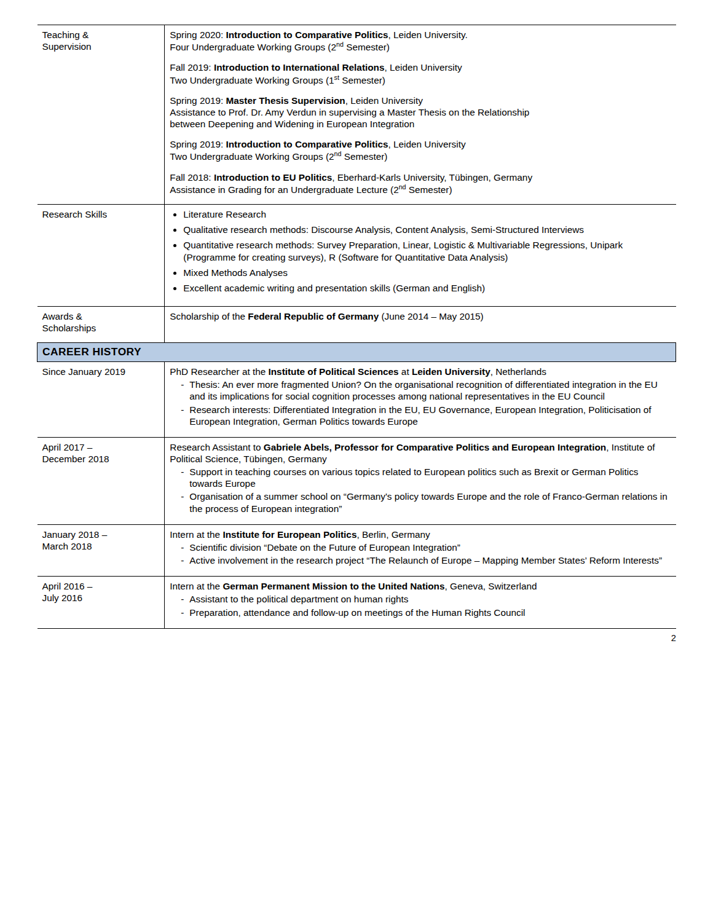| Teaching & Supervision | Spring 2020: Introduction to Comparative Politics , Leiden University. Four Undergraduate Working Groups (2 nd Semester) Fall 2019: Introduction to International Relations , Leiden University Two Undergraduate Working Groups (1 st Semester) Spring 2019: Master Thesis Supervision , Leiden University Assistance to Prof. Dr. Amy Verdun in supervising a Master Thesis on the Relationship between Deepening and Widening in European Integration Spring 2019: Introduction to Comparative Politics , Leiden University Two Undergraduate Working Groups (2 nd Semester) Fall 2018: Introduction to EU Politics , Eberhard-Karls University, Tübingen, Germany Assistance in Grading for an Undergraduate Lecture (2 nd Semester) |
| Research Skills | Literature Research Qualitative research methods: Discourse Analysis, Content Analysis, Semi-Structured Interviews Quantitative research methods: Survey Preparation, Linear, Logistic & Multivariable Regressions, Unipark (Programme for creating surveys), R (Software for Quantitative Data Analysis) Mixed Methods Analyses Excellent academic writing and presentation skills (German and English) |
| Awards & Scholarships | Scholarship of the Federal Republic of Germany (June 2014 – May 2015) |
| CAREER HISTORY |
| Since January 2019 | PhD Researcher at the Institute of Political Sciences at Leiden University , Netherlands Thesis: An ever more fragmented Union? On the organisational recognition of differentiated integration in the EU and its implications for social cognition processes among national representatives in the EU Council Research interests: Differentiated Integration in the EU, EU Governance, European Integration, Politicisation of European Integration, German Politics towards Europe |
| April 2017 – December 2018 | Research Assistant to Gabriele Abels, Professor for Comparative Politics and European Integration , Institute of Political Science, Tübingen, Germany Support in teaching courses on various topics related to European politics such as Brexit or German Politics towards Europe Organisation of a summer school on “Germany's policy towards Europe and the role of Franco-German relations in the process of European integration” |
| January 2018 – March 2018 | Intern at the Institute for European Politics , Berlin, Germany Scientific division “Debate on the Future of European Integration” Active involvement in the research project “The Relaunch of Europe – Mapping Member States’ Reform Interests” |
| April 2016 – July 2016 | Intern at the German Permanent Mission to the United Nations , Geneva, Switzerland Assistant to the political department on human rights Preparation, attendance and follow-up on meetings of the Human Rights Council |
2